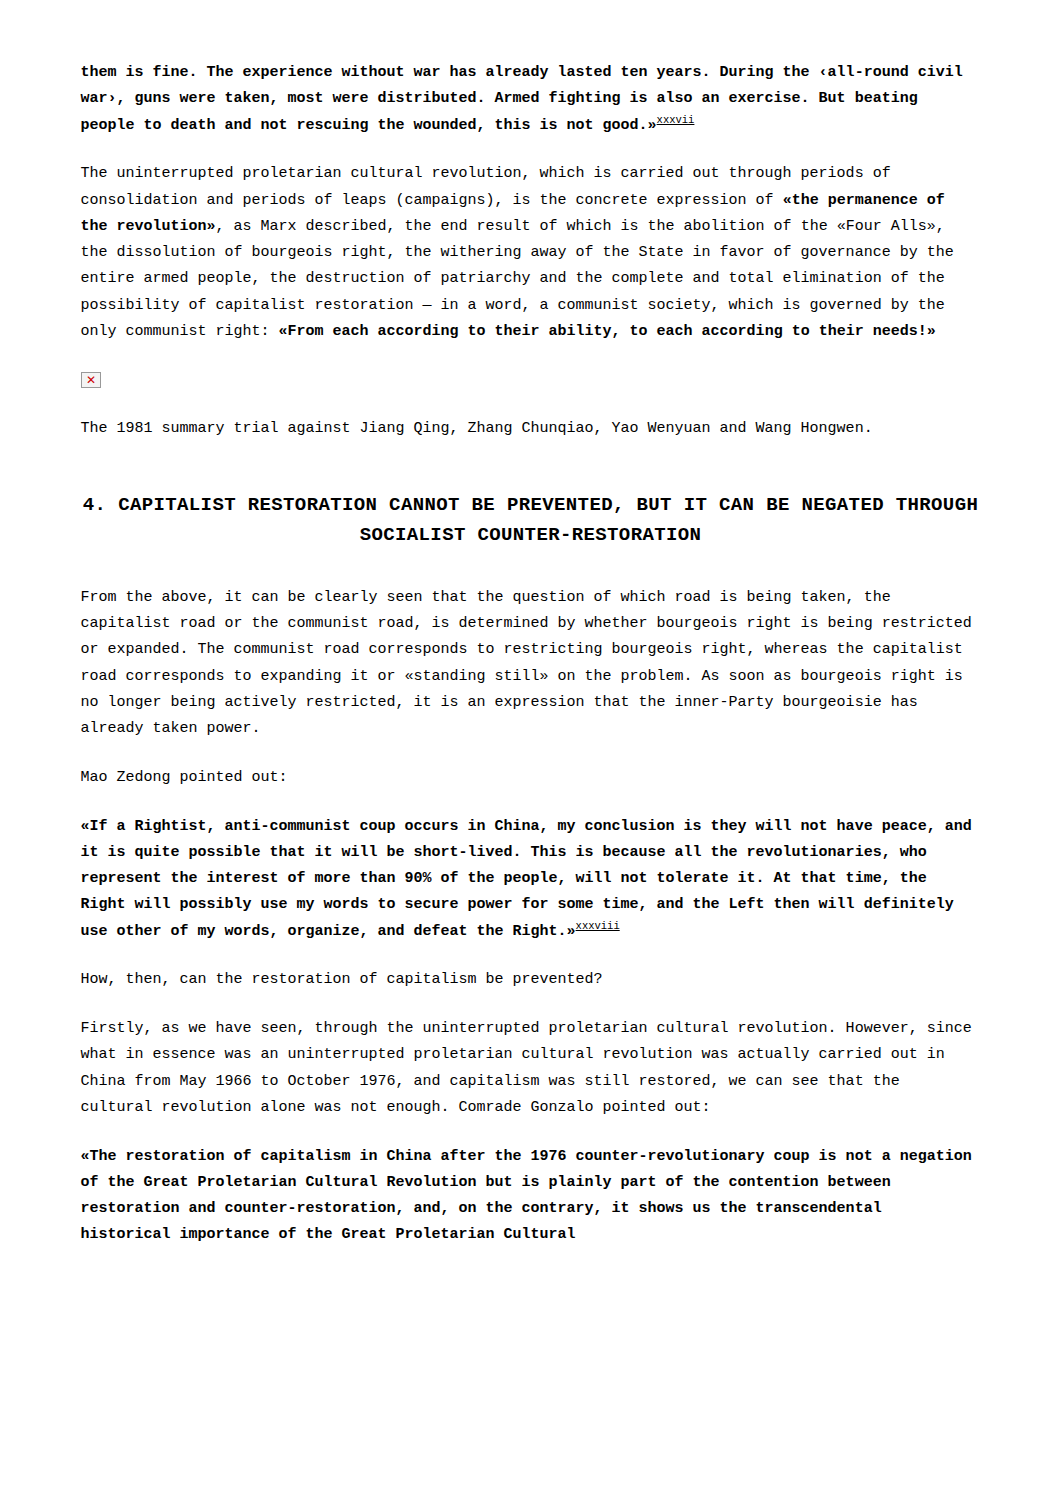them is fine. The experience without war has already lasted ten years. During the ‹all-round civil war›, guns were taken, most were distributed. Armed fighting is also an exercise. But beating people to death and not rescuing the wounded, this is not good.»xxxvii
The uninterrupted proletarian cultural revolution, which is carried out through periods of consolidation and periods of leaps (campaigns), is the concrete expression of «the permanence of the revolution», as Marx described, the end result of which is the abolition of the «Four Alls», the dissolution of bourgeois right, the withering away of the State in favor of governance by the entire armed people, the destruction of patriarchy and the complete and total elimination of the possibility of capitalist restoration — in a word, a communist society, which is governed by the only communist right: «From each according to their ability, to each according to their needs!»
✕
The 1981 summary trial against Jiang Qing, Zhang Chunqiao, Yao Wenyuan and Wang Hongwen.
4. CAPITALIST RESTORATION CANNOT BE PREVENTED, BUT IT CAN BE NEGATED THROUGH SOCIALIST COUNTER-RESTORATION
From the above, it can be clearly seen that the question of which road is being taken, the capitalist road or the communist road, is determined by whether bourgeois right is being restricted or expanded. The communist road corresponds to restricting bourgeois right, whereas the capitalist road corresponds to expanding it or «standing still» on the problem. As soon as bourgeois right is no longer being actively restricted, it is an expression that the inner-Party bourgeoisie has already taken power.
Mao Zedong pointed out:
«If a Rightist, anti-communist coup occurs in China, my conclusion is they will not have peace, and it is quite possible that it will be short-lived. This is because all the revolutionaries, who represent the interest of more than 90% of the people, will not tolerate it. At that time, the Right will possibly use my words to secure power for some time, and the Left then will definitely use other of my words, organize, and defeat the Right.»xxxviii
How, then, can the restoration of capitalism be prevented?
Firstly, as we have seen, through the uninterrupted proletarian cultural revolution. However, since what in essence was an uninterrupted proletarian cultural revolution was actually carried out in China from May 1966 to October 1976, and capitalism was still restored, we can see that the cultural revolution alone was not enough. Comrade Gonzalo pointed out:
«The restoration of capitalism in China after the 1976 counter-revolutionary coup is not a negation of the Great Proletarian Cultural Revolution but is plainly part of the contention between restoration and counter-restoration, and, on the contrary, it shows us the transcendental historical importance of the Great Proletarian Cultural